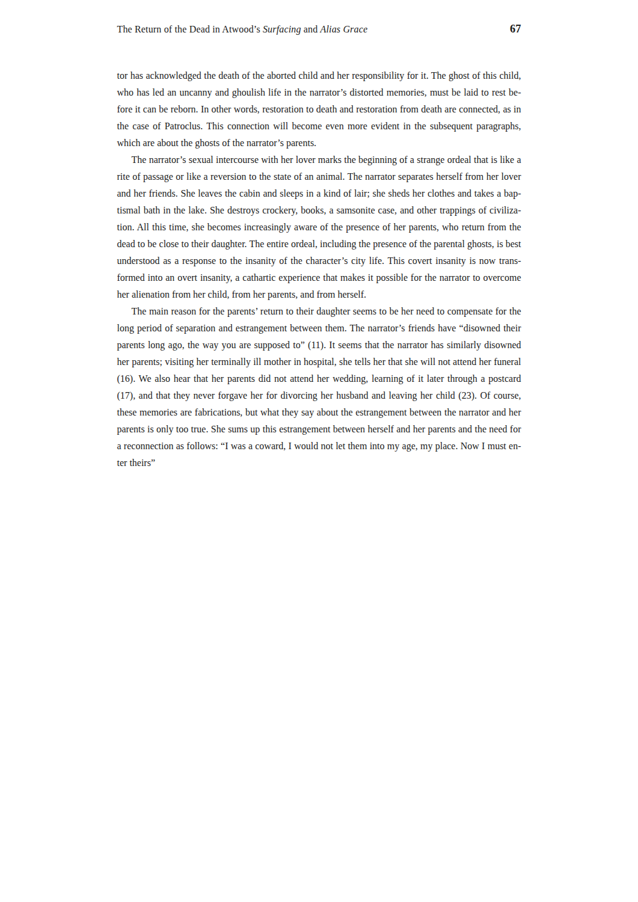The Return of the Dead in Atwood’s Surfacing and Alias Grace
67
tor has acknowledged the death of the aborted child and her responsibility for it. The ghost of this child, who has led an uncanny and ghoulish life in the narrator’s distorted memories, must be laid to rest before it can be reborn. In other words, restoration to death and restoration from death are connected, as in the case of Patroclus. This connection will become even more evident in the subsequent paragraphs, which are about the ghosts of the narrator’s parents.
The narrator’s sexual intercourse with her lover marks the beginning of a strange ordeal that is like a rite of passage or like a reversion to the state of an animal. The narrator separates herself from her lover and her friends. She leaves the cabin and sleeps in a kind of lair; she sheds her clothes and takes a baptismal bath in the lake. She destroys crockery, books, a samsonite case, and other trappings of civilization. All this time, she becomes increasingly aware of the presence of her parents, who return from the dead to be close to their daughter. The entire ordeal, including the presence of the parental ghosts, is best understood as a response to the insanity of the character’s city life. This covert insanity is now transformed into an overt insanity, a cathartic experience that makes it possible for the narrator to overcome her alienation from her child, from her parents, and from herself.
The main reason for the parents’ return to their daughter seems to be her need to compensate for the long period of separation and estrangement between them. The narrator’s friends have “disowned their parents long ago, the way you are supposed to” (11). It seems that the narrator has similarly disowned her parents; visiting her terminally ill mother in hospital, she tells her that she will not attend her funeral (16). We also hear that her parents did not attend her wedding, learning of it later through a postcard (17), and that they never forgave her for divorcing her husband and leaving her child (23). Of course, these memories are fabrications, but what they say about the estrangement between the narrator and her parents is only too true. She sums up this estrangement between herself and her parents and the need for a reconnection as follows: “I was a coward, I would not let them into my age, my place. Now I must enter theirs”